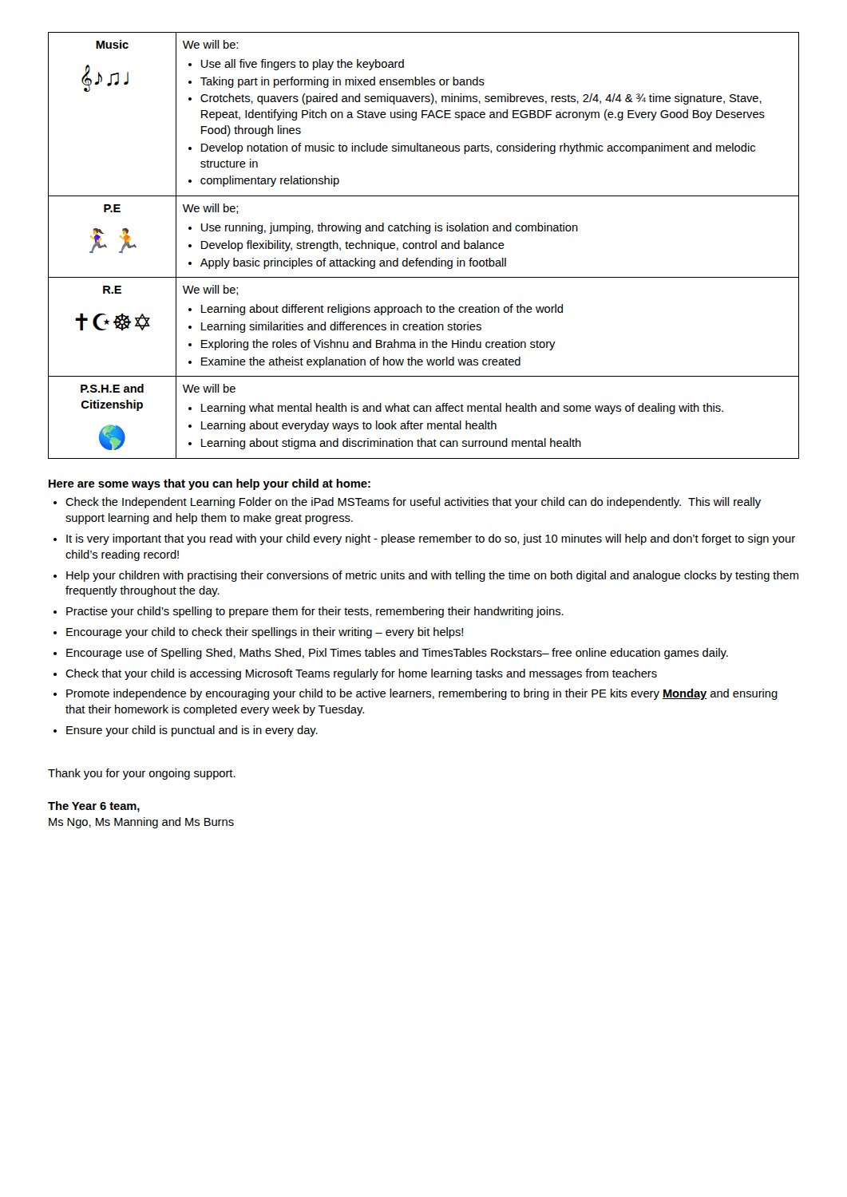| Music 𝄞♪♫♩ | We will be: Use all five fingers to play the keyboard Taking part in performing in mixed ensembles or bands Crotchets, quavers (paired and semiquavers), minims, semibreves, rests, 2/4, 4/4 & ¾ time signature, Stave, Repeat, Identifying Pitch on a Stave using FACE space and EGBDF acronym (e.g Every Good Boy Deserves Food) through lines Develop notation of music to include simultaneous parts, considering rhythmic accompaniment and melodic structure in complimentary relationship |
| P.E 🏃‍♀️🏃 | We will be; Use running, jumping, throwing and catching is isolation and combination Develop flexibility, strength, technique, control and balance Apply basic principles of attacking and defending in football |
| R.E ✝☪☸✡ | We will be; Learning about different religions approach to the creation of the world Learning similarities and differences in creation stories Exploring the roles of Vishnu and Brahma in the Hindu creation story Examine the atheist explanation of how the world was created |
| P.S.H.E and Citizenship 🌎 | We will be Learning what mental health is and what can affect mental health and some ways of dealing with this. Learning about everyday ways to look after mental health Learning about stigma and discrimination that can surround mental health |
Here are some ways that you can help your child at home:
Check the Independent Learning Folder on the iPad MSTeams for useful activities that your child can do independently. This will really support learning and help them to make great progress.
It is very important that you read with your child every night - please remember to do so, just 10 minutes will help and don’t forget to sign your child’s reading record!
Help your children with practising their conversions of metric units and with telling the time on both digital and analogue clocks by testing them frequently throughout the day.
Practise your child’s spelling to prepare them for their tests, remembering their handwriting joins.
Encourage your child to check their spellings in their writing – every bit helps!
Encourage use of Spelling Shed, Maths Shed, Pixl Times tables and TimesTables Rockstars– free online education games daily.
Check that your child is accessing Microsoft Teams regularly for home learning tasks and messages from teachers
Promote independence by encouraging your child to be active learners, remembering to bring in their PE kits every Monday and ensuring that their homework is completed every week by Tuesday.
Ensure your child is punctual and is in every day.
Thank you for your ongoing support.
The Year 6 team, Ms Ngo, Ms Manning and Ms Burns